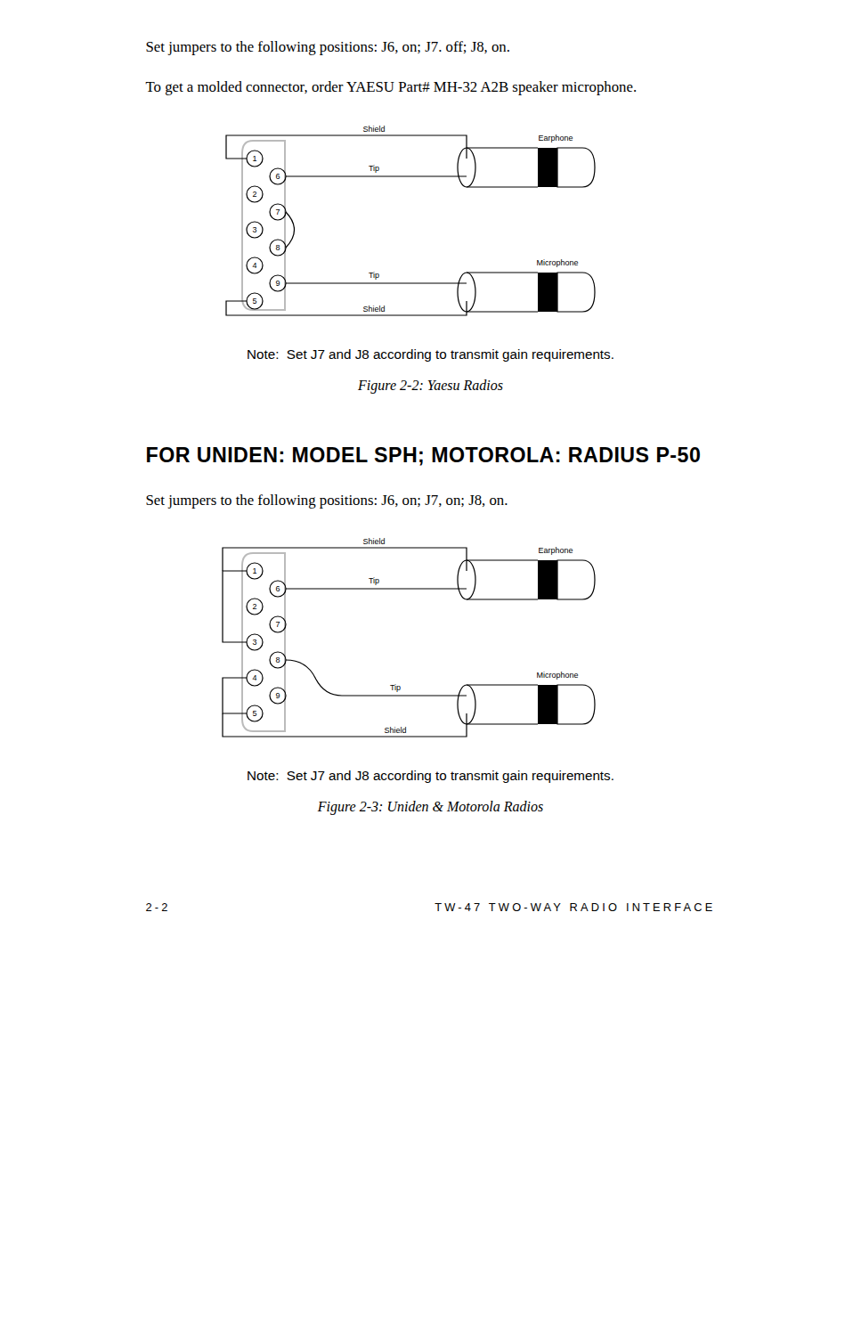Set jumpers to the following positions: J6, on; J7. off; J8, on.
To get a molded connector, order YAESU Part# MH-32 A2B speaker microphone.
1 2 3 4 5 6 7 8 9 Shield Tip Earphone Tip Shield Microphone
Note: Set J7 and J8 according to transmit gain requirements.
Figure 2-2: Yaesu Radios
FOR UNIDEN: MODEL SPH; MOTOROLA: RADIUS P-50
Set jumpers to the following positions: J6, on; J7, on; J8, on.
1 2 3 4 5 6 7 8 9 Shield Tip Earphone Tip Shield Microphone
Note: Set J7 and J8 according to transmit gain requirements.
Figure 2-3: Uniden & Motorola Radios
2-2 TW-47 TWO-WAY RADIO INTERFACE